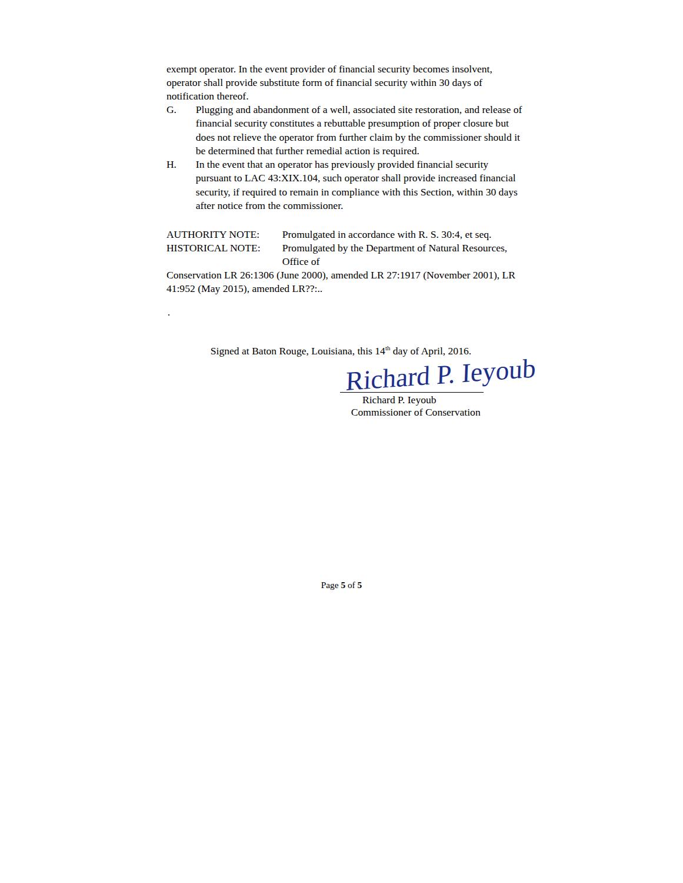exempt operator. In the event provider of financial security becomes insolvent, operator shall provide substitute form of financial security within 30 days of notification thereof.
G.
Plugging and abandonment of a well, associated site restoration, and release of financial security constitutes a rebuttable presumption of proper closure but does not relieve the operator from further claim by the commissioner should it be determined that further remedial action is required.
H.
In the event that an operator has previously provided financial security pursuant to LAC 43:XIX.104, such operator shall provide increased financial security, if required to remain in compliance with this Section, within 30 days after notice from the commissioner.
AUTHORITY NOTE:
Promulgated in accordance with R. S. 30:4, et seq.
HISTORICAL NOTE:
Promulgated by the Department of Natural Resources, Office of
Conservation LR 26:1306 (June 2000), amended LR 27:1917 (November 2001), LR 41:952 (May 2015), amended LR??:..
.
Signed at Baton Rouge, Louisiana, this 14th day of April, 2016.
Richard P. Ieyoub
Richard P. Ieyoub
Commissioner of Conservation
Page 5 of 5